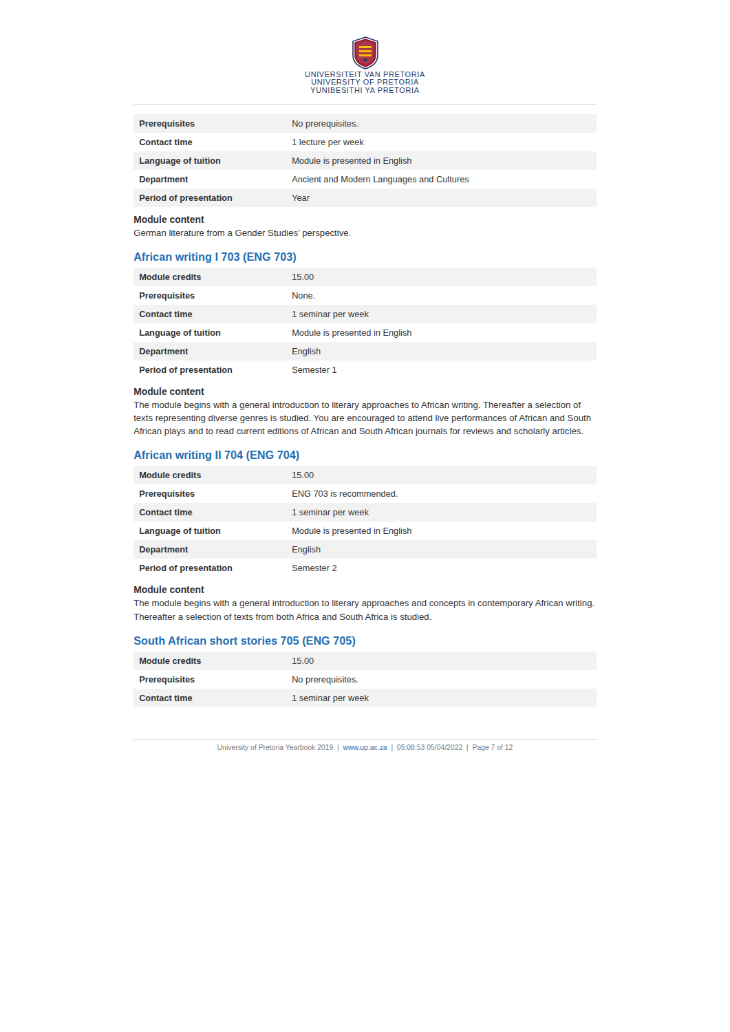UNIVERSITEIT VAN PRETORIA
UNIVERSITY OF PRETORIA
YUNIBESITHI YA PRETORIA
| Prerequisites | No prerequisites. |
| Contact time | 1 lecture per week |
| Language of tuition | Module is presented in English |
| Department | Ancient and Modern Languages and Cultures |
| Period of presentation | Year |
Module content
German literature from a Gender Studies’ perspective.
African writing I 703 (ENG 703)
| Module credits | 15.00 |
| Prerequisites | None. |
| Contact time | 1 seminar per week |
| Language of tuition | Module is presented in English |
| Department | English |
| Period of presentation | Semester 1 |
Module content
The module begins with a general introduction to literary approaches to African writing. Thereafter a selection of texts representing diverse genres is studied. You are encouraged to attend live performances of African and South African plays and to read current editions of African and South African journals for reviews and scholarly articles.
African writing II 704 (ENG 704)
| Module credits | 15.00 |
| Prerequisites | ENG 703 is recommended. |
| Contact time | 1 seminar per week |
| Language of tuition | Module is presented in English |
| Department | English |
| Period of presentation | Semester 2 |
Module content
The module begins with a general introduction to literary approaches and concepts in contemporary African writing. Thereafter a selection of texts from both Africa and South Africa is studied.
South African short stories 705 (ENG 705)
| Module credits | 15.00 |
| Prerequisites | No prerequisites. |
| Contact time | 1 seminar per week |
University of Pretoria Yearbook 2019 | www.up.ac.za | 05:08:53 05/04/2022 | Page 7 of 12